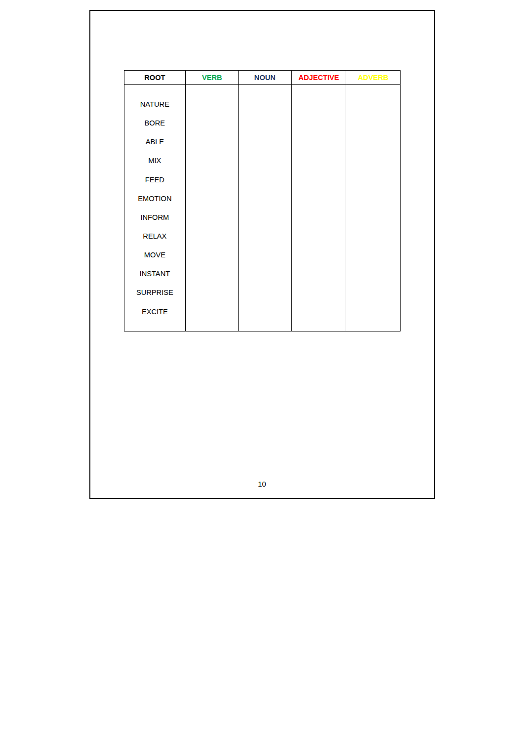| ROOT | VERB | NOUN | ADJECTIVE | ADVERB |
| --- | --- | --- | --- | --- |
| NATURE BORE ABLE MIX FEED EMOTION INFORM RELAX MOVE INSTANT SURPRISE EXCITE | | | | |
10